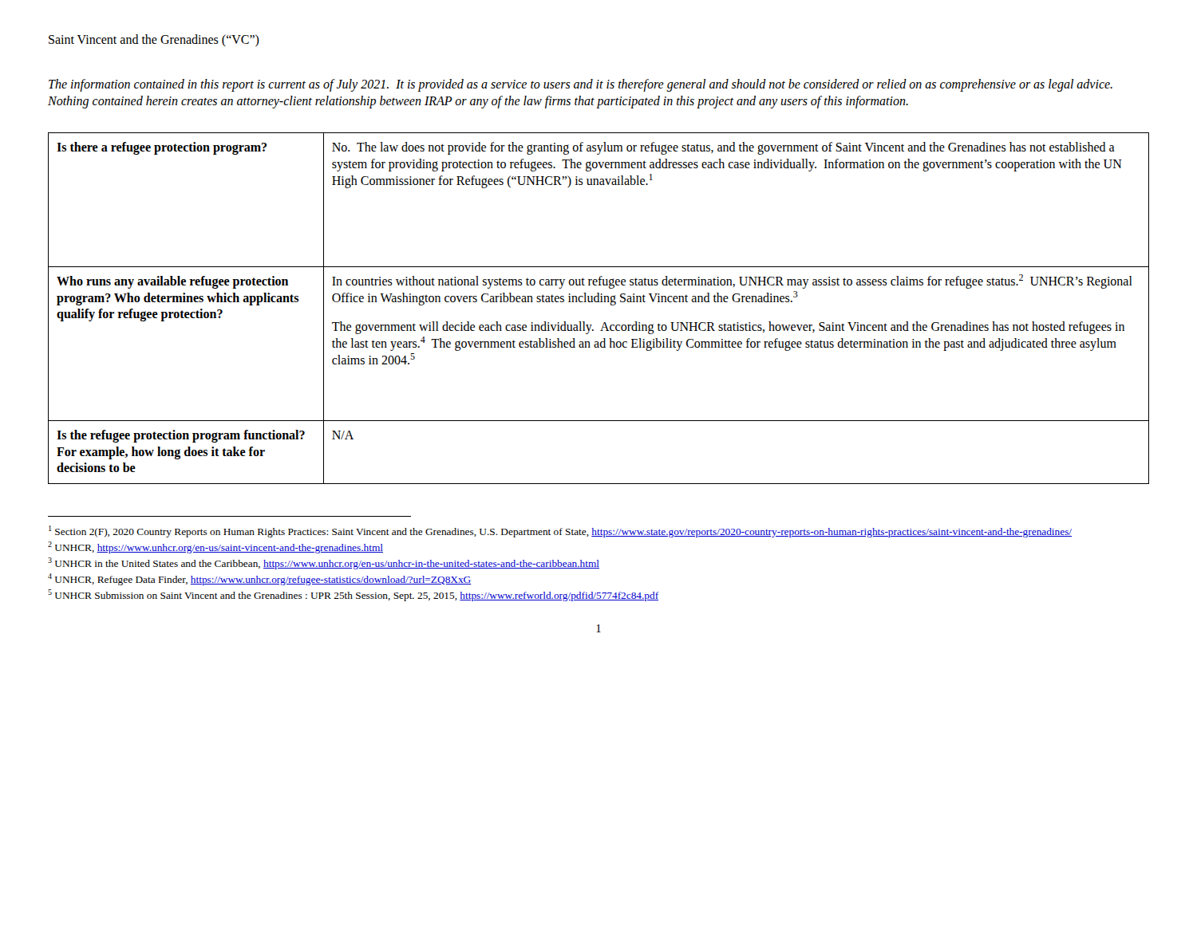Saint Vincent and the Grenadines (“VC”)
The information contained in this report is current as of July 2021. It is provided as a service to users and it is therefore general and should not be considered or relied on as comprehensive or as legal advice. Nothing contained herein creates an attorney-client relationship between IRAP or any of the law firms that participated in this project and any users of this information.
| Is there a refugee protection program? | No. The law does not provide for the granting of asylum or refugee status, and the government of Saint Vincent and the Grenadines has not established a system for providing protection to refugees. The government addresses each case individually. Information on the government’s cooperation with the UN High Commissioner for Refugees (“UNHCR”) is unavailable. 1 |
| Who runs any available refugee protection program? Who determines which applicants qualify for refugee protection? | In countries without national systems to carry out refugee status determination, UNHCR may assist to assess claims for refugee status. 2 UNHCR’s Regional Office in Washington covers Caribbean states including Saint Vincent and the Grenadines. 3 The government will decide each case individually. According to UNHCR statistics, however, Saint Vincent and the Grenadines has not hosted refugees in the last ten years. 4 The government established an ad hoc Eligibility Committee for refugee status determination in the past and adjudicated three asylum claims in 2004. 5 |
| Is the refugee protection program functional? For example, how long does it take for decisions to be | N/A |
1 Section 2(F), 2020 Country Reports on Human Rights Practices: Saint Vincent and the Grenadines, U.S. Department of State, https://www.state.gov/reports/2020-country-reports-on-human-rights-practices/saint-vincent-and-the-grenadines/
2 UNHCR, https://www.unhcr.org/en-us/saint-vincent-and-the-grenadines.html
3 UNHCR in the United States and the Caribbean, https://www.unhcr.org/en-us/unhcr-in-the-united-states-and-the-caribbean.html
4 UNHCR, Refugee Data Finder, https://www.unhcr.org/refugee-statistics/download/?url=ZQ8XxG
5 UNHCR Submission on Saint Vincent and the Grenadines : UPR 25th Session, Sept. 25, 2015, https://www.refworld.org/pdfid/5774f2c84.pdf
1